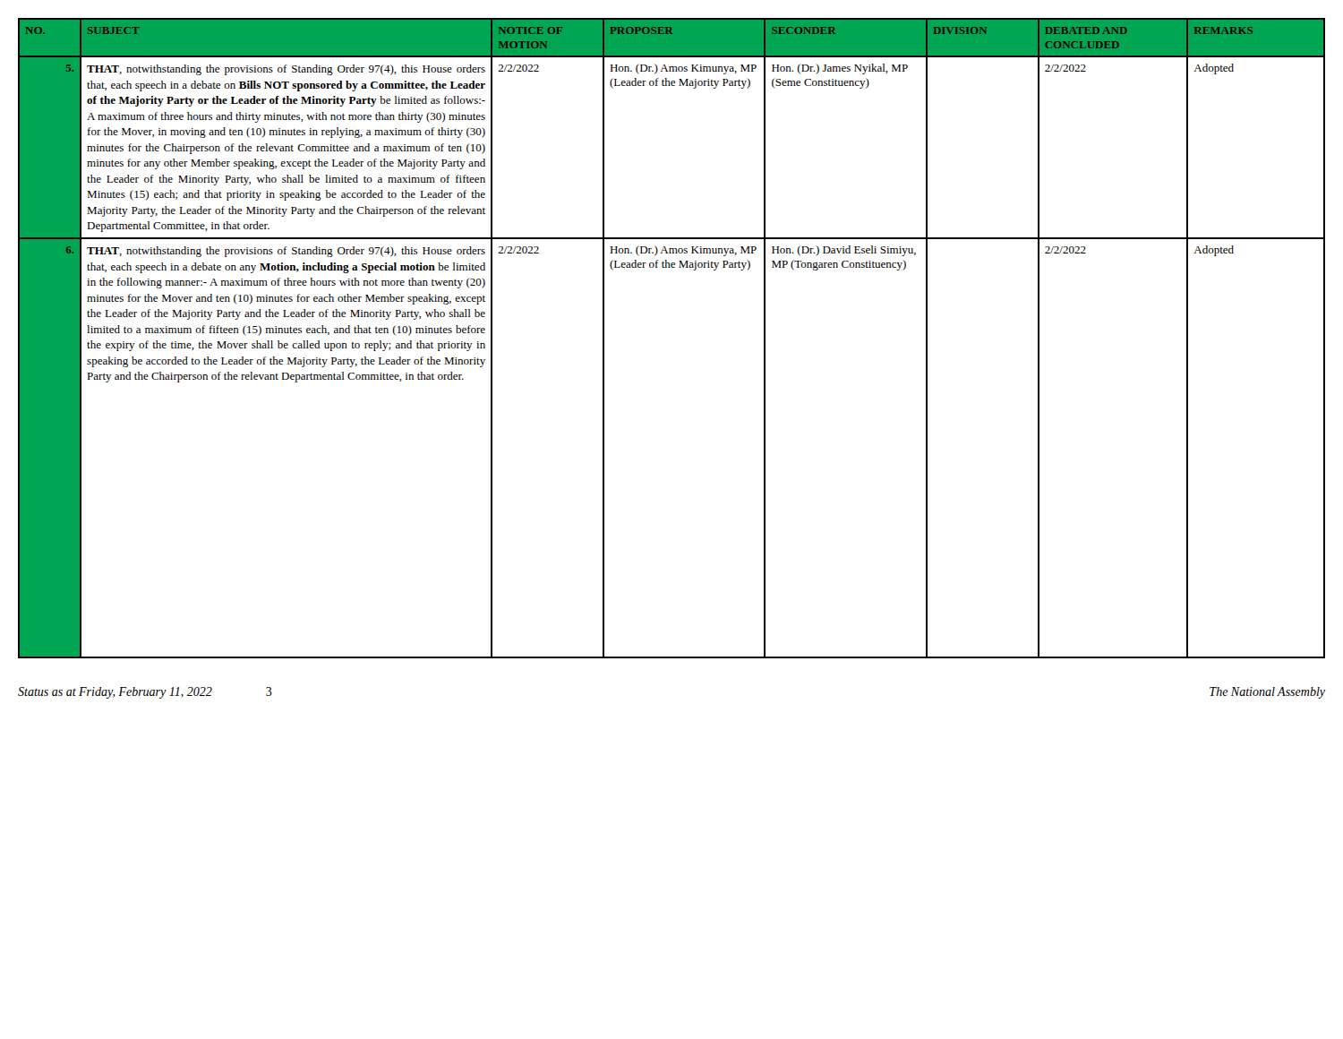| NO. | SUBJECT | NOTICE OF MOTION | PROPOSER | SECONDER | DIVISION | DEBATED AND CONCLUDED | REMARKS |
| --- | --- | --- | --- | --- | --- | --- | --- |
| 5. | THAT , notwithstanding the provisions of Standing Order 97(4), this House orders that, each speech in a debate on Bills NOT sponsored by a Committee, the Leader of the Majority Party or the Leader of the Minority Party be limited as follows:- A maximum of three hours and thirty minutes, with not more than thirty (30) minutes for the Mover, in moving and ten (10) minutes in replying, a maximum of thirty (30) minutes for the Chairperson of the relevant Committee and a maximum of ten (10) minutes for any other Member speaking, except the Leader of the Majority Party and the Leader of the Minority Party, who shall be limited to a maximum of fifteen Minutes (15) each; and that priority in speaking be accorded to the Leader of the Majority Party, the Leader of the Minority Party and the Chairperson of the relevant Departmental Committee, in that order. | 2/2/2022 | Hon. (Dr.) Amos Kimunya, MP (Leader of the Majority Party) | Hon. (Dr.) James Nyikal, MP (Seme Constituency) | | 2/2/2022 | Adopted |
| 6. | THAT , notwithstanding the provisions of Standing Order 97(4), this House orders that, each speech in a debate on any Motion, including a Special motion be limited in the following manner:- A maximum of three hours with not more than twenty (20) minutes for the Mover and ten (10) minutes for each other Member speaking, except the Leader of the Majority Party and the Leader of the Minority Party, who shall be limited to a maximum of fifteen (15) minutes each, and that ten (10) minutes before the expiry of the time, the Mover shall be called upon to reply; and that priority in speaking be accorded to the Leader of the Majority Party, the Leader of the Minority Party and the Chairperson of the relevant Departmental Committee, in that order. | 2/2/2022 | Hon. (Dr.) Amos Kimunya, MP (Leader of the Majority Party) | Hon. (Dr.) David Eseli Simiyu, MP (Tongaren Constituency) | | 2/2/2022 | Adopted |
Status as at Friday, February 11, 2022
3
The National Assembly